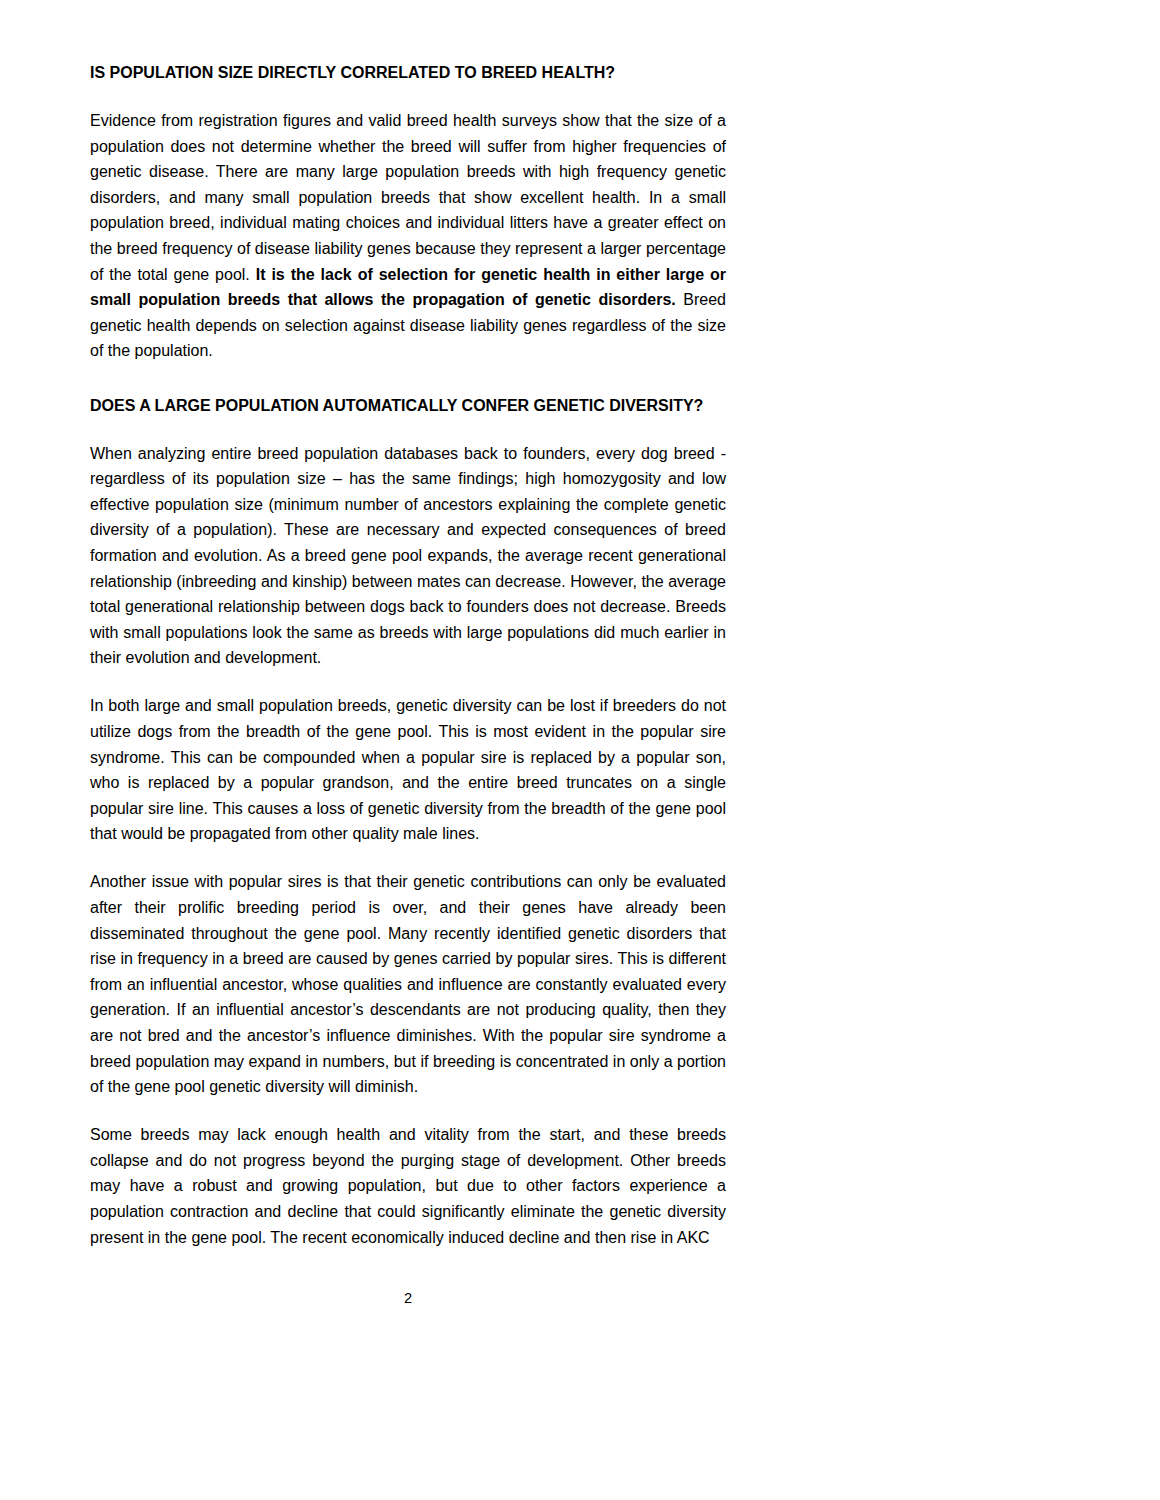Is population size directly correlated to breed health?
Evidence from registration figures and valid breed health surveys show that the size of a population does not determine whether the breed will suffer from higher frequencies of genetic disease. There are many large population breeds with high frequency genetic disorders, and many small population breeds that show excellent health. In a small population breed, individual mating choices and individual litters have a greater effect on the breed frequency of disease liability genes because they represent a larger percentage of the total gene pool. It is the lack of selection for genetic health in either large or small population breeds that allows the propagation of genetic disorders. Breed genetic health depends on selection against disease liability genes regardless of the size of the population.
Does a large population automatically confer genetic diversity?
When analyzing entire breed population databases back to founders, every dog breed - regardless of its population size – has the same findings; high homozygosity and low effective population size (minimum number of ancestors explaining the complete genetic diversity of a population). These are necessary and expected consequences of breed formation and evolution. As a breed gene pool expands, the average recent generational relationship (inbreeding and kinship) between mates can decrease. However, the average total generational relationship between dogs back to founders does not decrease. Breeds with small populations look the same as breeds with large populations did much earlier in their evolution and development.
In both large and small population breeds, genetic diversity can be lost if breeders do not utilize dogs from the breadth of the gene pool. This is most evident in the popular sire syndrome. This can be compounded when a popular sire is replaced by a popular son, who is replaced by a popular grandson, and the entire breed truncates on a single popular sire line. This causes a loss of genetic diversity from the breadth of the gene pool that would be propagated from other quality male lines.
Another issue with popular sires is that their genetic contributions can only be evaluated after their prolific breeding period is over, and their genes have already been disseminated throughout the gene pool. Many recently identified genetic disorders that rise in frequency in a breed are caused by genes carried by popular sires. This is different from an influential ancestor, whose qualities and influence are constantly evaluated every generation. If an influential ancestor’s descendants are not producing quality, then they are not bred and the ancestor’s influence diminishes. With the popular sire syndrome a breed population may expand in numbers, but if breeding is concentrated in only a portion of the gene pool genetic diversity will diminish.
Some breeds may lack enough health and vitality from the start, and these breeds collapse and do not progress beyond the purging stage of development. Other breeds may have a robust and growing population, but due to other factors experience a population contraction and decline that could significantly eliminate the genetic diversity present in the gene pool. The recent economically induced decline and then rise in AKC
2